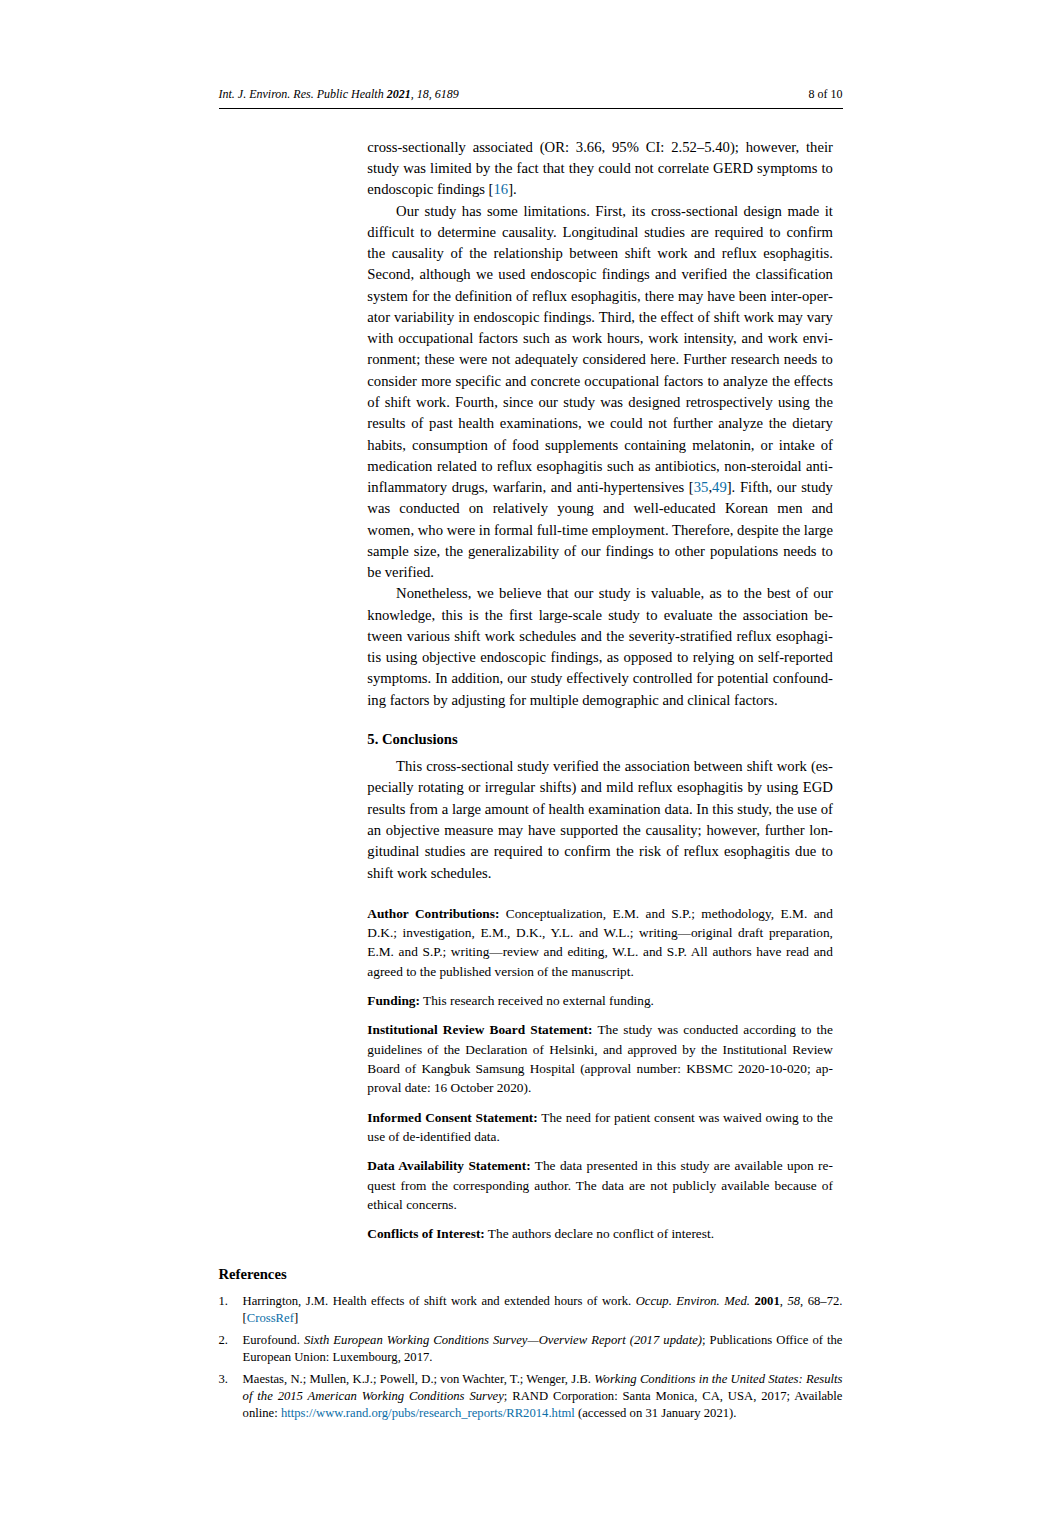Int. J. Environ. Res. Public Health 2021, 18, 6189 8 of 10
cross-sectionally associated (OR: 3.66, 95% CI: 2.52–5.40); however, their study was limited by the fact that they could not correlate GERD symptoms to endoscopic findings [16].
Our study has some limitations. First, its cross-sectional design made it difficult to determine causality. Longitudinal studies are required to confirm the causality of the relationship between shift work and reflux esophagitis. Second, although we used endoscopic findings and verified the classification system for the definition of reflux esophagitis, there may have been inter-operator variability in endoscopic findings. Third, the effect of shift work may vary with occupational factors such as work hours, work intensity, and work environment; these were not adequately considered here. Further research needs to consider more specific and concrete occupational factors to analyze the effects of shift work. Fourth, since our study was designed retrospectively using the results of past health examinations, we could not further analyze the dietary habits, consumption of food supplements containing melatonin, or intake of medication related to reflux esophagitis such as antibiotics, non-steroidal anti-inflammatory drugs, warfarin, and anti-hypertensives [35,49]. Fifth, our study was conducted on relatively young and well-educated Korean men and women, who were in formal full-time employment. Therefore, despite the large sample size, the generalizability of our findings to other populations needs to be verified.
Nonetheless, we believe that our study is valuable, as to the best of our knowledge, this is the first large-scale study to evaluate the association between various shift work schedules and the severity-stratified reflux esophagitis using objective endoscopic findings, as opposed to relying on self-reported symptoms. In addition, our study effectively controlled for potential confounding factors by adjusting for multiple demographic and clinical factors.
5. Conclusions
This cross-sectional study verified the association between shift work (especially rotating or irregular shifts) and mild reflux esophagitis by using EGD results from a large amount of health examination data. In this study, the use of an objective measure may have supported the causality; however, further longitudinal studies are required to confirm the risk of reflux esophagitis due to shift work schedules.
Author Contributions: Conceptualization, E.M. and S.P.; methodology, E.M. and D.K.; investigation, E.M., D.K., Y.L. and W.L.; writing—original draft preparation, E.M. and S.P.; writing—review and editing, W.L. and S.P. All authors have read and agreed to the published version of the manuscript.
Funding: This research received no external funding.
Institutional Review Board Statement: The study was conducted according to the guidelines of the Declaration of Helsinki, and approved by the Institutional Review Board of Kangbuk Samsung Hospital (approval number: KBSMC 2020-10-020; approval date: 16 October 2020).
Informed Consent Statement: The need for patient consent was waived owing to the use of de-identified data.
Data Availability Statement: The data presented in this study are available upon request from the corresponding author. The data are not publicly available because of ethical concerns.
Conflicts of Interest: The authors declare no conflict of interest.
References
Harrington, J.M. Health effects of shift work and extended hours of work. Occup. Environ. Med. 2001, 58, 68–72. [CrossRef]
Eurofound. Sixth European Working Conditions Survey—Overview Report (2017 update); Publications Office of the European Union: Luxembourg, 2017.
Maestas, N.; Mullen, K.J.; Powell, D.; von Wachter, T.; Wenger, J.B. Working Conditions in the United States: Results of the 2015 American Working Conditions Survey; RAND Corporation: Santa Monica, CA, USA, 2017; Available online: https://www.rand.org/pubs/research_reports/RR2014.html (accessed on 31 January 2021).